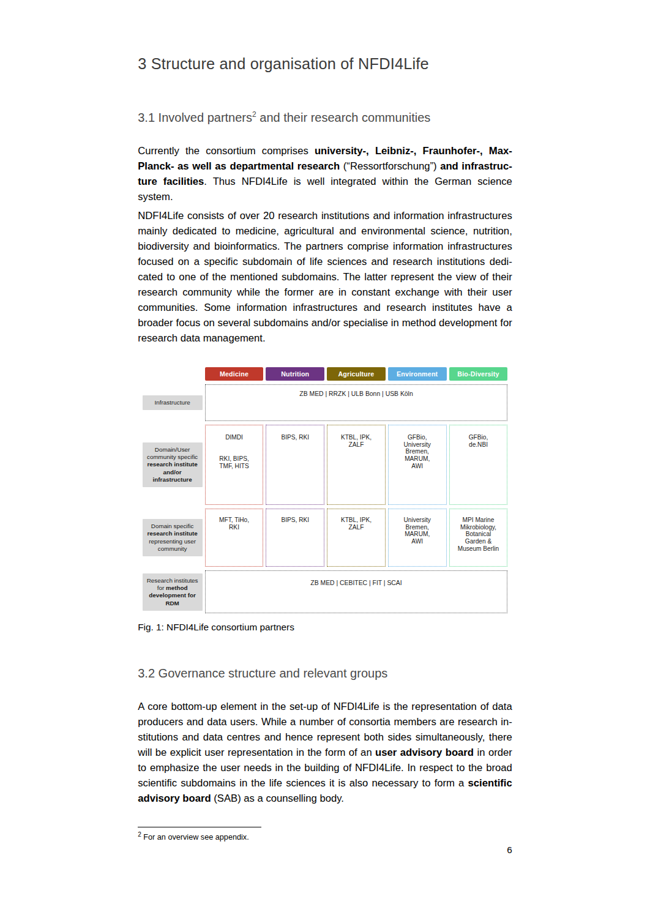3 Structure and organisation of NFDI4Life
3.1 Involved partners2 and their research communities
Currently the consortium comprises university-, Leibniz-, Fraunhofer-, Max-Planck- as well as departmental research (“Ressortforschung”) and infrastructure facilities. Thus NFDI4Life is well integrated within the German science system.
NDFI4Life consists of over 20 research institutions and information infrastructures mainly dedicated to medicine, agricultural and environmental science, nutrition, biodiversity and bioinformatics. The partners comprise information infrastructures focused on a specific subdomain of life sciences and research institutions dedicated to one of the mentioned subdomains. The latter represent the view of their research community while the former are in constant exchange with their user communities. Some information infrastructures and research institutes have a broader focus on several subdomains and/or specialise in method development for research data management.
| | Medicine | Nutrition | Agriculture | Environment | Bio-Diversity |
| Infrastructure | ZB MED / RRZK / ULB Bonn / USB Köln |
| Domain/User community specific research institute and/or infrastructure | DIMDI RKI, BIPS, TMF, HITS | BIPS, RKI | KTBL, IPK, ZALF | GFBio, University Bremen, MARUM, AWI | GFBio, de.NBI |
| Domain specific research institute representing user community | MFT, TiHo, RKI | BIPS, RKI | KTBL, IPK, ZALF | University Bremen, MARUM, AWI | MPI Marine Mikrobiology, Botanical Garden & Museum Berlin |
| Research institutes for method development for RDM | ZB MED / CEBITEC / FIT / SCAI |
Fig. 1: NFDI4Life consortium partners
3.2 Governance structure and relevant groups
A core bottom-up element in the set-up of NFDI4Life is the representation of data producers and data users. While a number of consortia members are research institutions and data centres and hence represent both sides simultaneously, there will be explicit user representation in the form of an user advisory board in order to emphasize the user needs in the building of NFDI4Life. In respect to the broad scientific subdomains in the life sciences it is also necessary to form a scientific advisory board (SAB) as a counselling body.
2 For an overview see appendix.
6